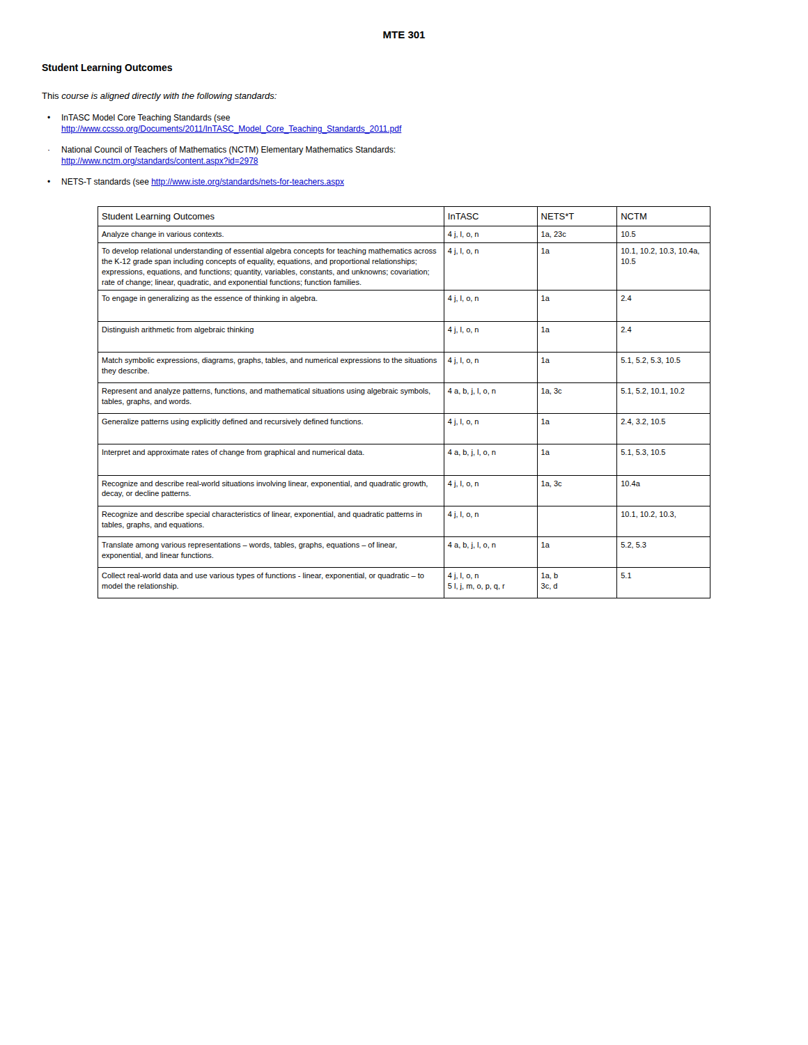MTE 301
Student Learning Outcomes
This course is aligned directly with the following standards:
InTASC Model Core Teaching Standards (see
http://www.ccsso.org/Documents/2011/InTASC_Model_Core_Teaching_Standards_2011.pdf
National Council of Teachers of Mathematics (NCTM) Elementary Mathematics Standards:
http://www.nctm.org/standards/content.aspx?id=2978
NETS-T standards (see http://www.iste.org/standards/nets-for-teachers.aspx
| Student Learning Outcomes | InTASC | NETS*T | NCTM |
| --- | --- | --- | --- |
| Analyze change in various contexts. | 4 j, l, o, n | 1a, 23c | 10.5 |
| To develop relational understanding of essential algebra concepts for teaching mathematics across the K-12 grade span including concepts of equality, equations, and proportional relationships; expressions, equations, and functions; quantity, variables, constants, and unknowns; covariation; rate of change; linear, quadratic, and exponential functions; function families. | 4 j, l, o, n | 1a | 10.1, 10.2, 10.3, 10.4a, 10.5 |
| To engage in generalizing as the essence of thinking in algebra. | 4 j, l, o, n | 1a | 2.4 |
| Distinguish arithmetic from algebraic thinking | 4 j, l, o, n | 1a | 2.4 |
| Match symbolic expressions, diagrams, graphs, tables, and numerical expressions to the situations they describe. | 4 j, l, o, n | 1a | 5.1, 5.2, 5.3, 10.5 |
| Represent and analyze patterns, functions, and mathematical situations using algebraic symbols, tables, graphs, and words. | 4 a, b, j, l, o, n | 1a, 3c | 5.1, 5.2, 10.1, 10.2 |
| Generalize patterns using explicitly defined and recursively defined functions. | 4 j, l, o, n | 1a | 2.4, 3.2, 10.5 |
| Interpret and approximate rates of change from graphical and numerical data. | 4 a, b, j, l, o, n | 1a | 5.1, 5.3, 10.5 |
| Recognize and describe real-world situations involving linear, exponential, and quadratic growth, decay, or decline patterns. | 4 j, l, o, n | 1a, 3c | 10.4a |
| Recognize and describe special characteristics of linear, exponential, and quadratic patterns in tables, graphs, and equations. | 4 j, l, o, n | | 10.1, 10.2, 10.3, |
| Translate among various representations – words, tables, graphs, equations – of linear, exponential, and linear functions. | 4 a, b, j, l, o, n | 1a | 5.2, 5.3 |
| Collect real-world data and use various types of functions - linear, exponential, or quadratic – to model the relationship. | 4 j, l, o, n 5 l, j, m, o, p, q, r | 1a, b 3c, d | 5.1 |